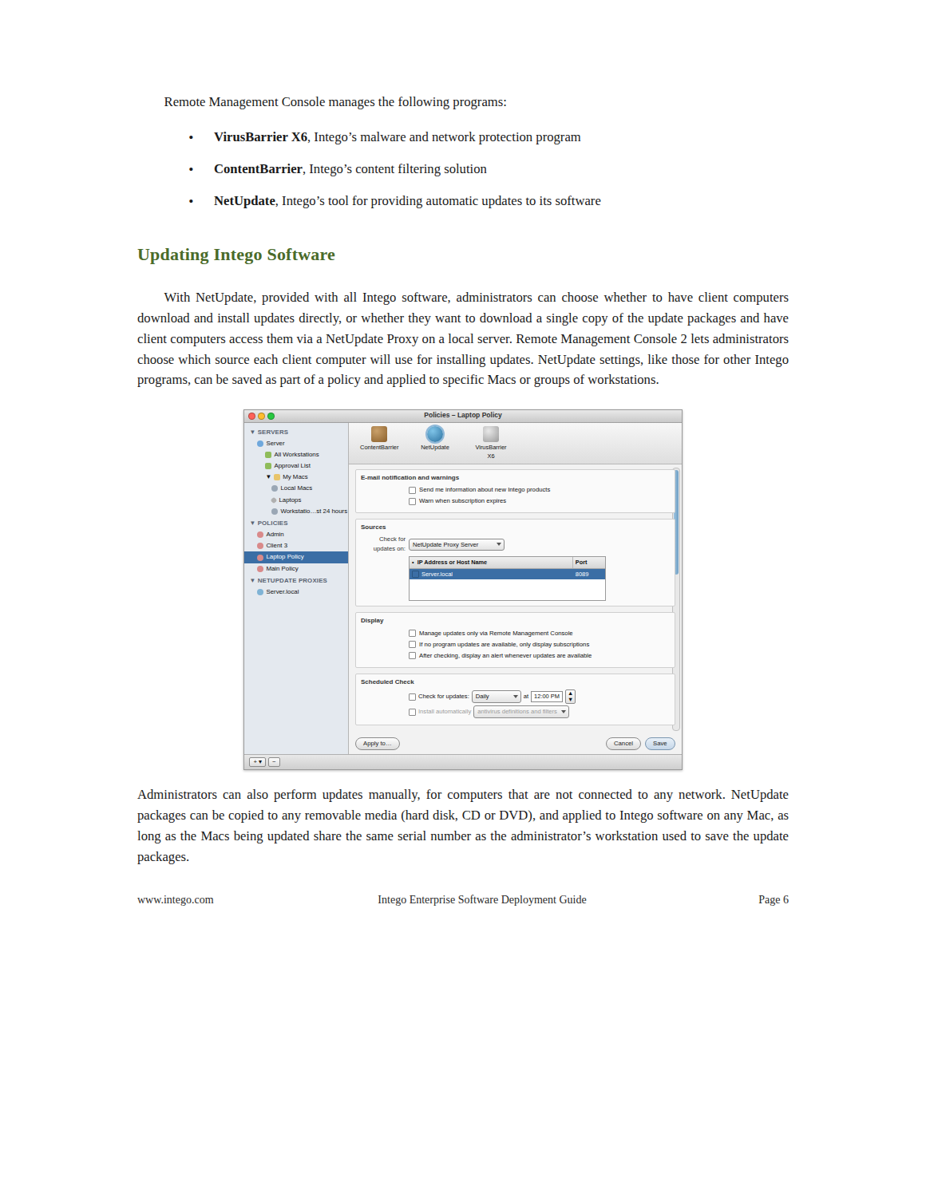Remote Management Console manages the following programs:
VirusBarrier X6, Intego’s malware and network protection program
ContentBarrier, Intego’s content filtering solution
NetUpdate, Intego’s tool for providing automatic updates to its software
Updating Intego Software
With NetUpdate, provided with all Intego software, administrators can choose whether to have client computers download and install updates directly, or whether they want to download a single copy of the update packages and have client computers access them via a NetUpdate Proxy on a local server. Remote Management Console 2 lets administrators choose which source each client computer will use for installing updates. NetUpdate settings, like those for other Intego programs, can be saved as part of a policy and applied to specific Macs or groups of workstations.
Policies – Laptop Policy
▼ SERVERS
Server
All Workstations
Approval List
▼ My Macs
Local Macs
Laptops
Workstatio…st 24 hours
▼ POLICIES
Admin
Client 3
Laptop Policy
Main Policy
▼ NETUPDATE PROXIES
Server.local
ContentBarrier
NetUpdate
VirusBarrier X6
E-mail notification and warnings
Send me information about new Intego products
Warn when subscription expires
Sources
Check for updates on: NetUpdate Proxy Server
• IP Address or Host Name
Port
Server.local
8089
Display
Manage updates only via Remote Management Console
If no program updates are available, only display subscriptions
After checking, display an alert whenever updates are available
Scheduled Check
Check for updates: Daily at 12:00 PM ▲
▼
Install automatically antivirus definitions and filters
Apply to… Cancel Save
+ ▾ −
Administrators can also perform updates manually, for computers that are not connected to any network. NetUpdate packages can be copied to any removable media (hard disk, CD or DVD), and applied to Intego software on any Mac, as long as the Macs being updated share the same serial number as the administrator’s workstation used to save the update packages.
www.intego.com Intego Enterprise Software Deployment Guide Page 6